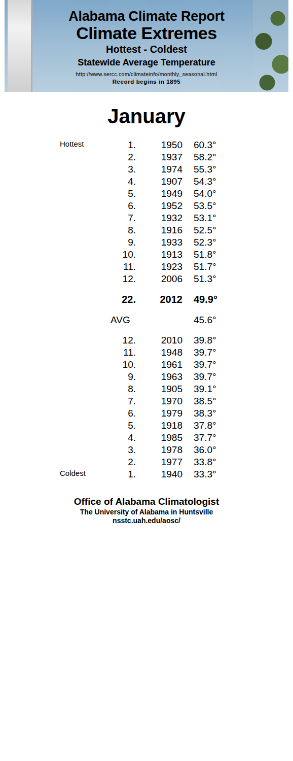Alabama Climate Report
Climate Extremes
Hottest - Coldest
Statewide Average Temperature
http://www.sercc.com/climateinfo/monthly_seasonal.html
Record begins in 1895
January
| Hottest | 1. | 1950 | 60.3° |
| | 2. | 1937 | 58.2° |
| | 3. | 1974 | 55.3° |
| | 4. | 1907 | 54.3° |
| | 5. | 1949 | 54.0° |
| | 6. | 1952 | 53.5° |
| | 7. | 1932 | 53.1° |
| | 8. | 1916 | 52.5° |
| | 9. | 1933 | 52.3° |
| | 10. | 1913 | 51.8° |
| | 11. | 1923 | 51.7° |
| | 12. | 2006 | 51.3° |
| | 22. | 2012 | 49.9° |
| | AVG | | 45.6° |
| | 12. | 2010 | 39.8° |
| | 11. | 1948 | 39.7° |
| | 10. | 1961 | 39.7° |
| | 9. | 1963 | 39.7° |
| | 8. | 1905 | 39.1° |
| | 7. | 1970 | 38.5° |
| | 6. | 1979 | 38.3° |
| | 5. | 1918 | 37.8° |
| | 4. | 1985 | 37.7° |
| | 3. | 1978 | 36.0° |
| | 2. | 1977 | 33.8° |
| Coldest | 1. | 1940 | 33.3° |
Office of Alabama Climatologist
The University of Alabama in Huntsville
nsstc.uah.edu/aosc/